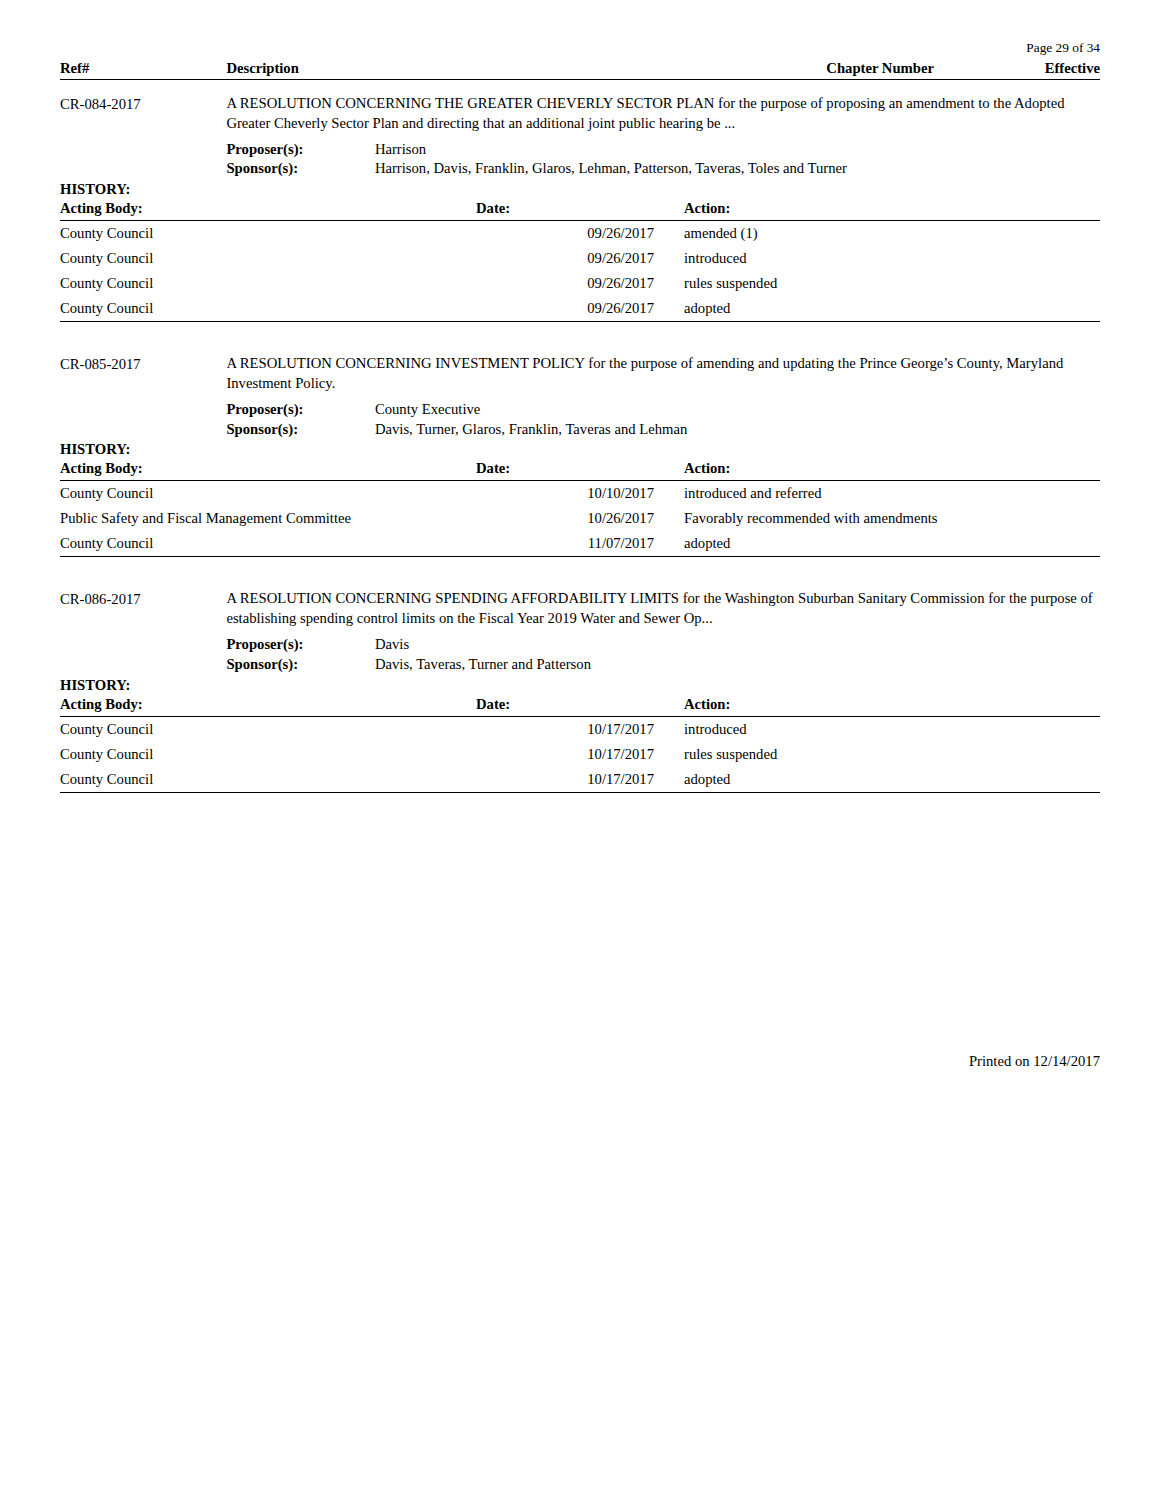Page 29 of 34
| Ref# | Description | Chapter Number | Effective |
| CR-084-2017 | A RESOLUTION CONCERNING THE GREATER CHEVERLY SECTOR PLAN for the purpose of proposing an amendment to the Adopted Greater Cheverly Sector Plan and directing that an additional joint public hearing be ... / Proposer(s): / Harrison / / Sponsor(s): / Harrison, Davis, Franklin, Glaros, Lehman, Patterson, Taveras, Toles and Turner / |
HISTORY:
| Acting Body: | Date: | Action: |
| --- | --- | --- |
| County Council | 09/26/2017 | amended (1) |
| County Council | 09/26/2017 | introduced |
| County Council | 09/26/2017 | rules suspended |
| County Council | 09/26/2017 | adopted |
| CR-085-2017 | A RESOLUTION CONCERNING INVESTMENT POLICY for the purpose of amending and updating the Prince George’s County, Maryland Investment Policy. / Proposer(s): / County Executive / / Sponsor(s): / Davis, Turner, Glaros, Franklin, Taveras and Lehman / |
HISTORY:
| Acting Body: | Date: | Action: |
| --- | --- | --- |
| County Council | 10/10/2017 | introduced and referred |
| Public Safety and Fiscal Management Committee | 10/26/2017 | Favorably recommended with amendments |
| County Council | 11/07/2017 | adopted |
| CR-086-2017 | A RESOLUTION CONCERNING SPENDING AFFORDABILITY LIMITS for the Washington Suburban Sanitary Commission for the purpose of establishing spending control limits on the Fiscal Year 2019 Water and Sewer Op... / Proposer(s): / Davis / / Sponsor(s): / Davis, Taveras, Turner and Patterson / |
HISTORY:
| Acting Body: | Date: | Action: |
| --- | --- | --- |
| County Council | 10/17/2017 | introduced |
| County Council | 10/17/2017 | rules suspended |
| County Council | 10/17/2017 | adopted |
Printed on 12/14/2017